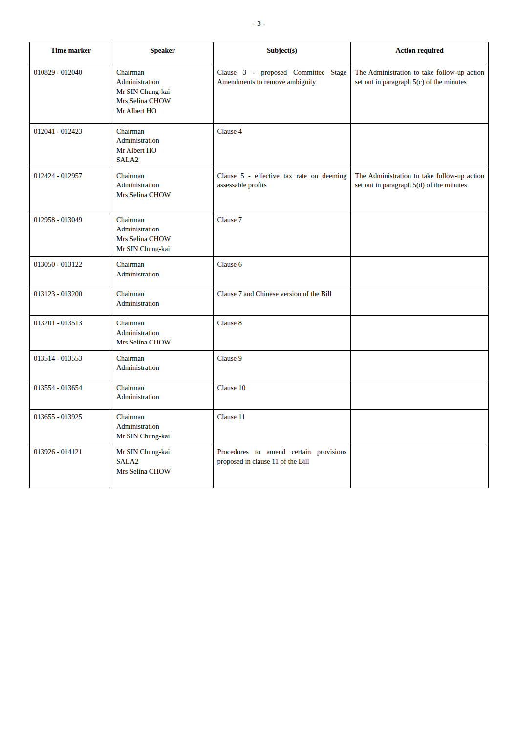- 3 -
| Time marker | Speaker | Subject(s) | Action required |
| --- | --- | --- | --- |
| 010829 - 012040 | Chairman Administration Mr SIN Chung-kai Mrs Selina CHOW Mr Albert HO | Clause 3 - proposed Committee Stage Amendments to remove ambiguity | The Administration to take follow-up action set out in paragraph 5(c) of the minutes |
| 012041 - 012423 | Chairman Administration Mr Albert HO SALA2 | Clause 4 | |
| 012424 - 012957 | Chairman Administration Mrs Selina CHOW | Clause 5 - effective tax rate on deeming assessable profits | The Administration to take follow-up action set out in paragraph 5(d) of the minutes |
| 012958 - 013049 | Chairman Administration Mrs Selina CHOW Mr SIN Chung-kai | Clause 7 | |
| 013050 - 013122 | Chairman Administration | Clause 6 | |
| 013123 - 013200 | Chairman Administration | Clause 7 and Chinese version of the Bill | |
| 013201 - 013513 | Chairman Administration Mrs Selina CHOW | Clause 8 | |
| 013514 - 013553 | Chairman Administration | Clause 9 | |
| 013554 - 013654 | Chairman Administration | Clause 10 | |
| 013655 - 013925 | Chairman Administration Mr SIN Chung-kai | Clause 11 | |
| 013926 - 014121 | Mr SIN Chung-kai SALA2 Mrs Selina CHOW | Procedures to amend certain provisions proposed in clause 11 of the Bill | |